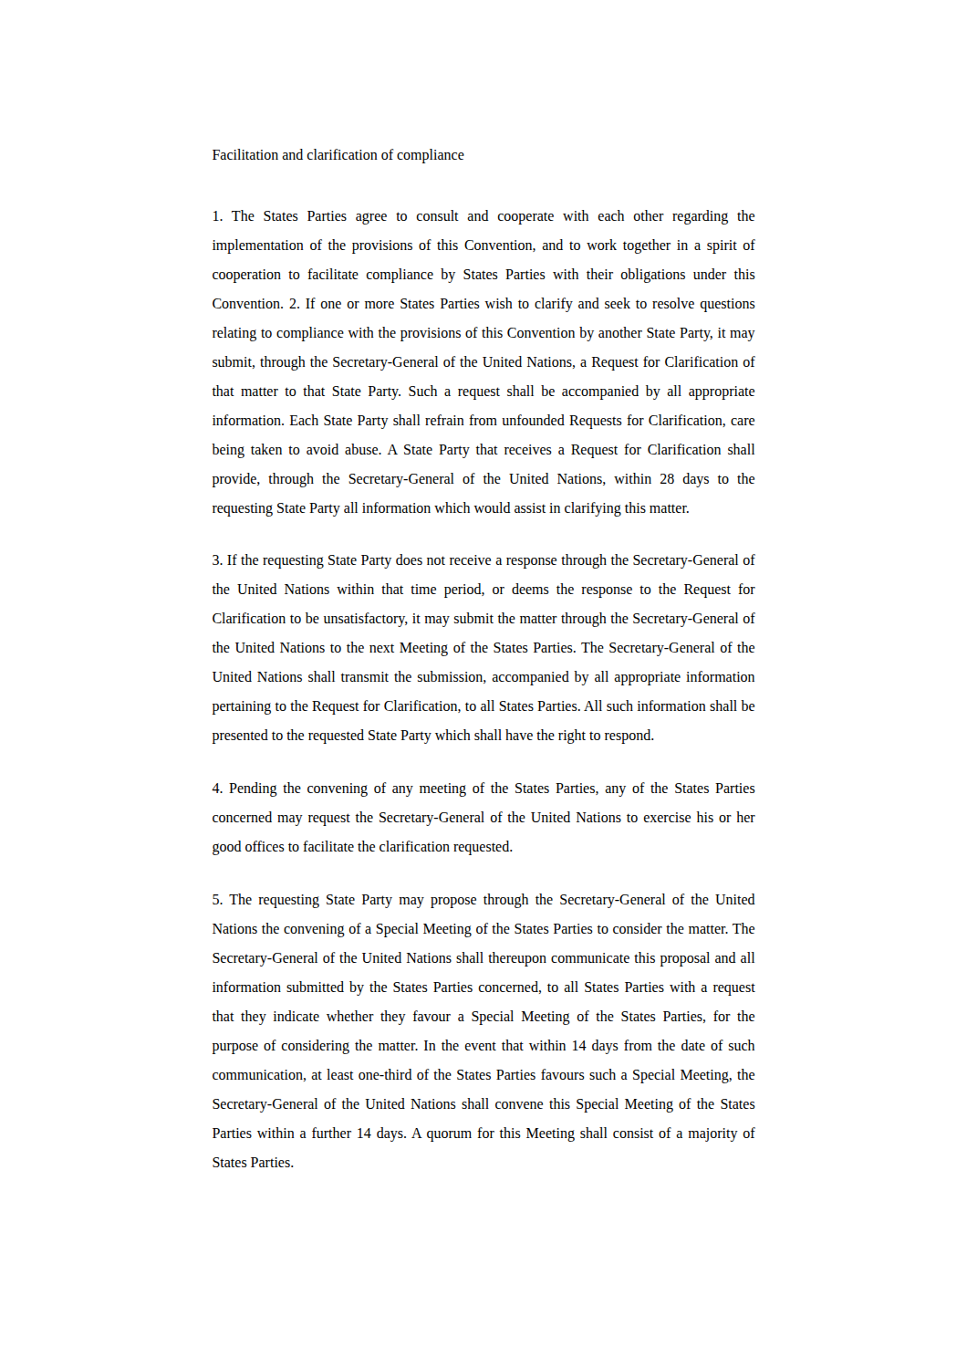Facilitation and clarification of compliance
1. The States Parties agree to consult and cooperate with each other regarding the implementation of the provisions of this Convention, and to work together in a spirit of cooperation to facilitate compliance by States Parties with their obligations under this Convention. 2. If one or more States Parties wish to clarify and seek to resolve questions relating to compliance with the provisions of this Convention by another State Party, it may submit, through the Secretary-General of the United Nations, a Request for Clarification of that matter to that State Party. Such a request shall be accompanied by all appropriate information. Each State Party shall refrain from unfounded Requests for Clarification, care being taken to avoid abuse. A State Party that receives a Request for Clarification shall provide, through the Secretary-General of the United Nations, within 28 days to the requesting State Party all information which would assist in clarifying this matter.
3. If the requesting State Party does not receive a response through the Secretary-General of the United Nations within that time period, or deems the response to the Request for Clarification to be unsatisfactory, it may submit the matter through the Secretary-General of the United Nations to the next Meeting of the States Parties. The Secretary-General of the United Nations shall transmit the submission, accompanied by all appropriate information pertaining to the Request for Clarification, to all States Parties. All such information shall be presented to the requested State Party which shall have the right to respond.
4. Pending the convening of any meeting of the States Parties, any of the States Parties concerned may request the Secretary-General of the United Nations to exercise his or her good offices to facilitate the clarification requested.
5. The requesting State Party may propose through the Secretary-General of the United Nations the convening of a Special Meeting of the States Parties to consider the matter. The Secretary-General of the United Nations shall thereupon communicate this proposal and all information submitted by the States Parties concerned, to all States Parties with a request that they indicate whether they favour a Special Meeting of the States Parties, for the purpose of considering the matter. In the event that within 14 days from the date of such communication, at least one-third of the States Parties favours such a Special Meeting, the Secretary-General of the United Nations shall convene this Special Meeting of the States Parties within a further 14 days. A quorum for this Meeting shall consist of a majority of States Parties.